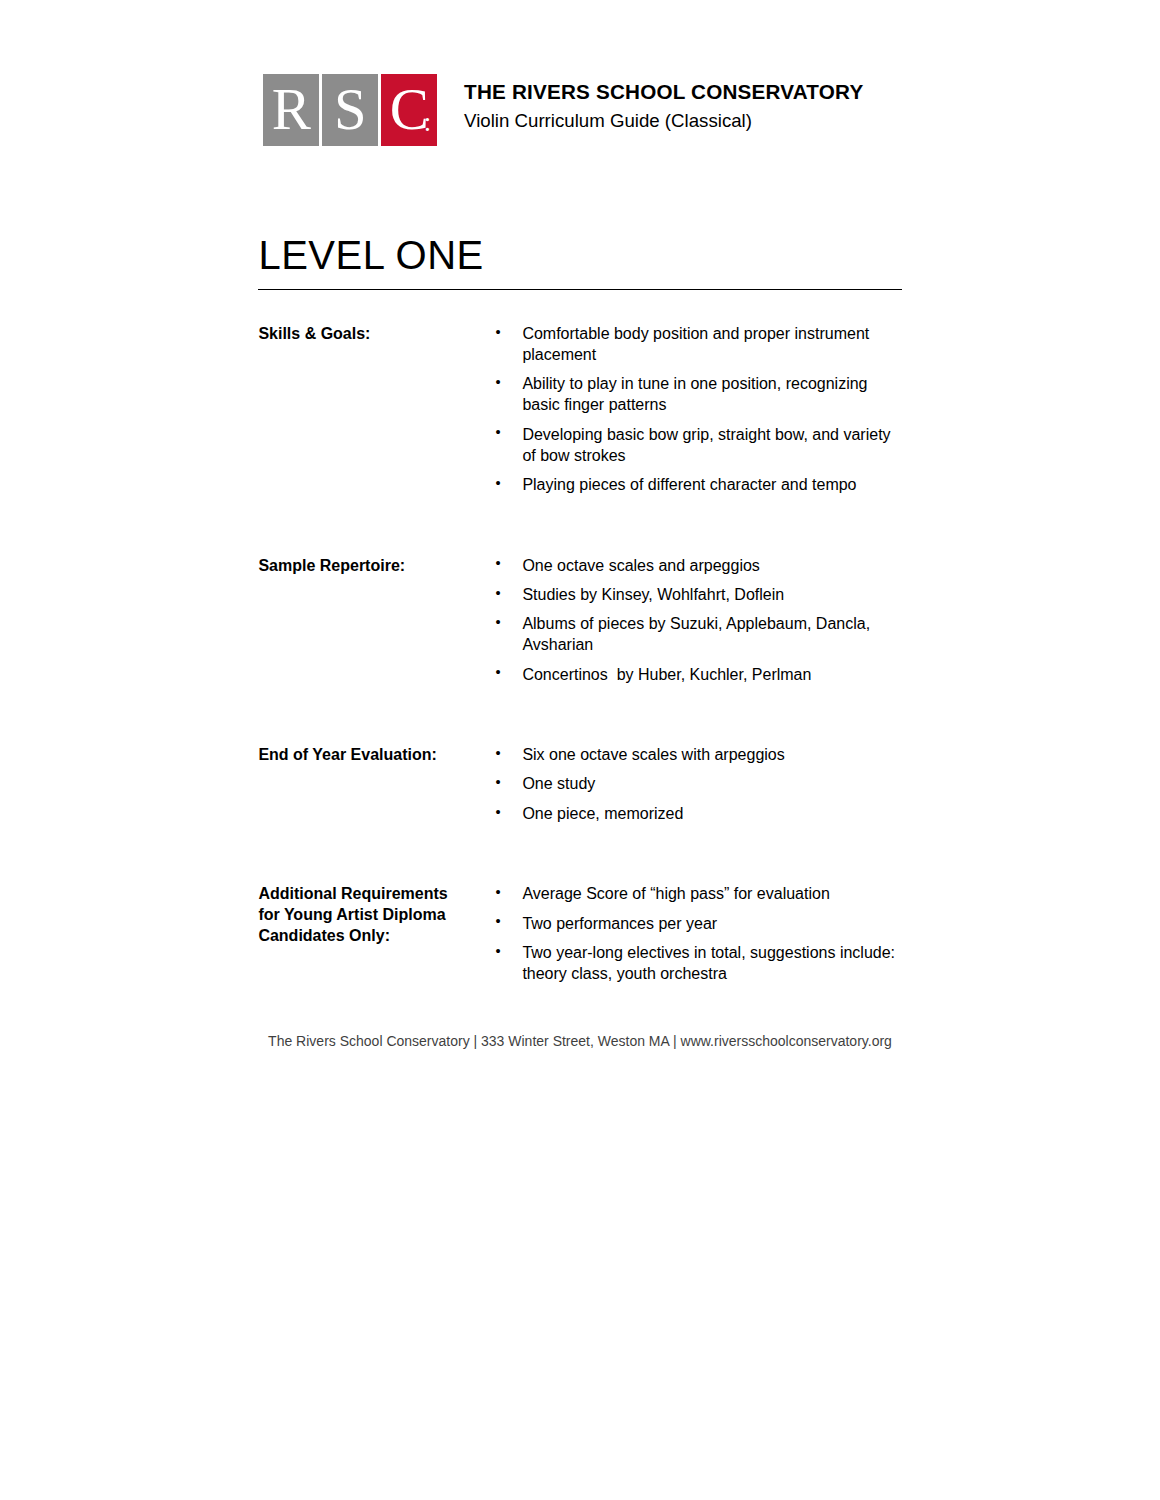R
S
C:
The Rivers School Conservatory
Violin Curriculum Guide (Classical)
LEVEL ONE
Skills & Goals:
Comfortable body position and proper instrument placement
Ability to play in tune in one position, recognizing basic finger patterns
Developing basic bow grip, straight bow, and variety of bow strokes
Playing pieces of different character and tempo
Sample Repertoire:
One octave scales and arpeggios
Studies by Kinsey, Wohlfahrt, Doflein
Albums of pieces by Suzuki, Applebaum, Dancla, Avsharian
Concertinos by Huber, Kuchler, Perlman
End of Year Evaluation:
Six one octave scales with arpeggios
One study
One piece, memorized
Additional Requirements for Young Artist Diploma Candidates Only:
Average Score of “high pass” for evaluation
Two performances per year
Two year-long electives in total, suggestions include: theory class, youth orchestra
The Rivers School Conservatory | 333 Winter Street, Weston MA | www.riversschoolconservatory.org